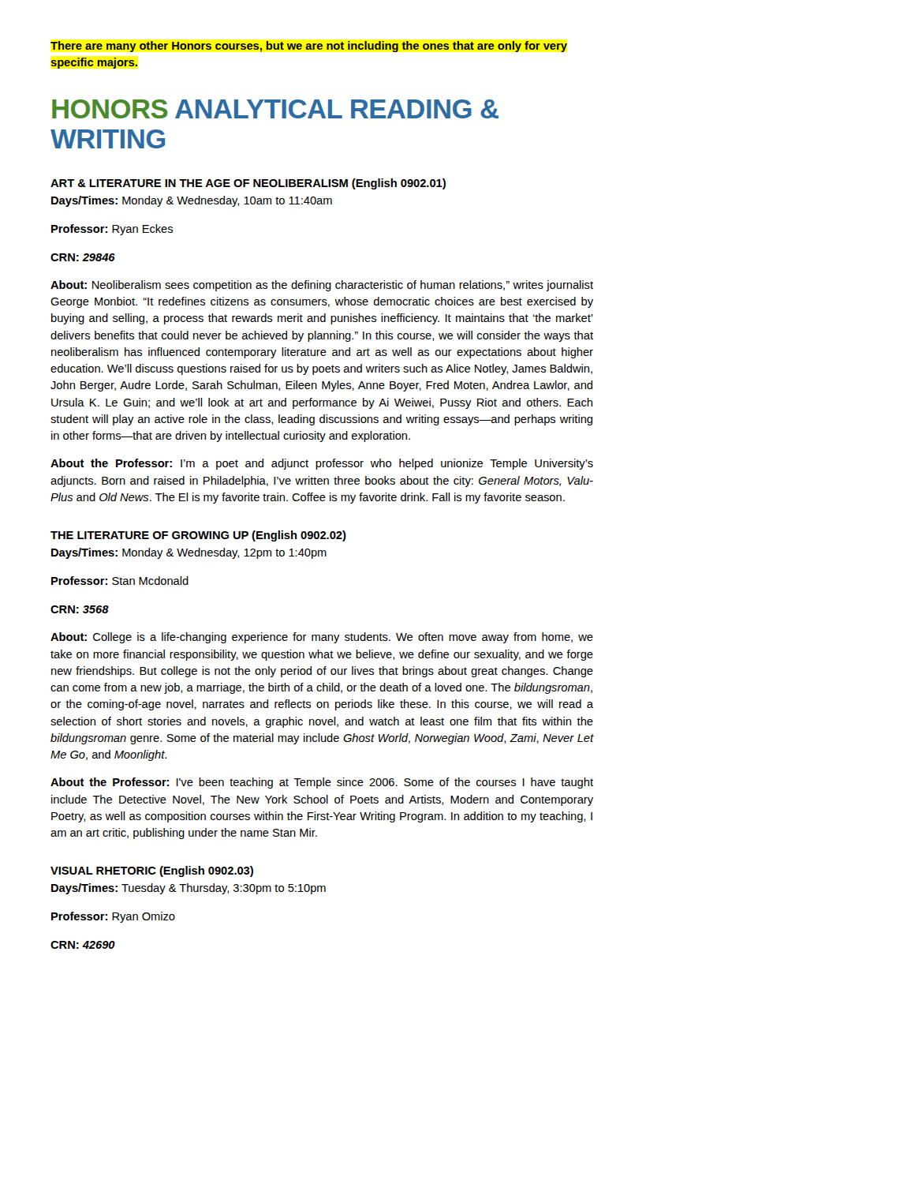There are many other Honors courses, but we are not including the ones that are only for very specific majors.
HONORS ANALYTICAL READING & WRITING
ART & LITERATURE IN THE AGE OF NEOLIBERALISM (English 0902.01)
Days/Times: Monday & Wednesday, 10am to 11:40am
Professor: Ryan Eckes
CRN: 29846
About: Neoliberalism sees competition as the defining characteristic of human relations,” writes journalist George Monbiot. “It redefines citizens as consumers, whose democratic choices are best exercised by buying and selling, a process that rewards merit and punishes inefficiency. It maintains that ‘the market’ delivers benefits that could never be achieved by planning.” In this course, we will consider the ways that neoliberalism has influenced contemporary literature and art as well as our expectations about higher education. We’ll discuss questions raised for us by poets and writers such as Alice Notley, James Baldwin, John Berger, Audre Lorde, Sarah Schulman, Eileen Myles, Anne Boyer, Fred Moten, Andrea Lawlor, and Ursula K. Le Guin; and we’ll look at art and performance by Ai Weiwei, Pussy Riot and others. Each student will play an active role in the class, leading discussions and writing essays—and perhaps writing in other forms—that are driven by intellectual curiosity and exploration.
About the Professor: I’m a poet and adjunct professor who helped unionize Temple University’s adjuncts. Born and raised in Philadelphia, I’ve written three books about the city: General Motors, Valu-Plus and Old News. The El is my favorite train. Coffee is my favorite drink. Fall is my favorite season.
THE LITERATURE OF GROWING UP (English 0902.02)
Days/Times: Monday & Wednesday, 12pm to 1:40pm
Professor: Stan Mcdonald
CRN: 3568
About: College is a life-changing experience for many students. We often move away from home, we take on more financial responsibility, we question what we believe, we define our sexuality, and we forge new friendships. But college is not the only period of our lives that brings about great changes. Change can come from a new job, a marriage, the birth of a child, or the death of a loved one. The bildungsroman, or the coming-of-age novel, narrates and reflects on periods like these. In this course, we will read a selection of short stories and novels, a graphic novel, and watch at least one film that fits within the bildungsroman genre. Some of the material may include Ghost World, Norwegian Wood, Zami, Never Let Me Go, and Moonlight.
About the Professor: I've been teaching at Temple since 2006. Some of the courses I have taught include The Detective Novel, The New York School of Poets and Artists, Modern and Contemporary Poetry, as well as composition courses within the First-Year Writing Program. In addition to my teaching, I am an art critic, publishing under the name Stan Mir.
VISUAL RHETORIC (English 0902.03)
Days/Times: Tuesday & Thursday, 3:30pm to 5:10pm
Professor: Ryan Omizo
CRN: 42690